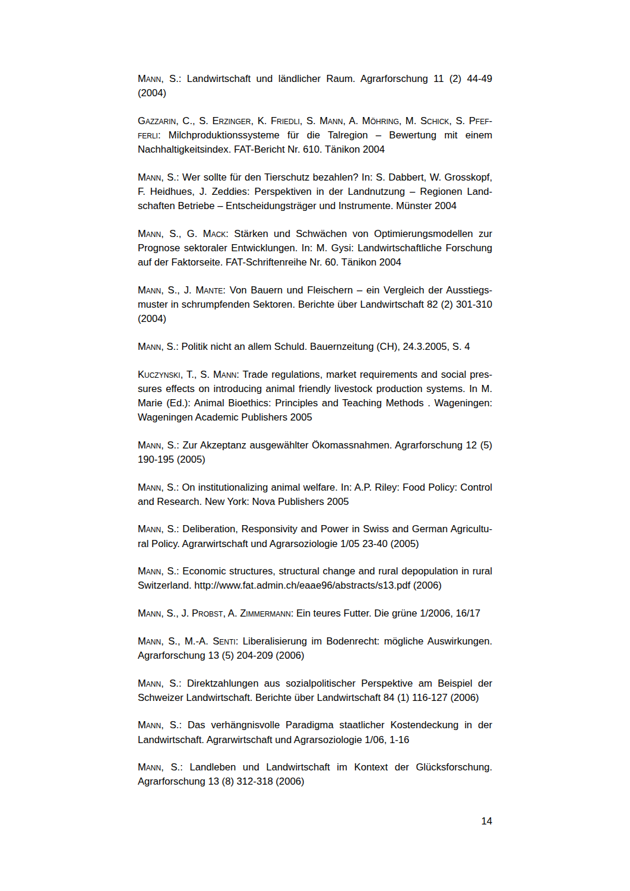Mann, S.: Landwirtschaft und ländlicher Raum. Agrarforschung 11 (2) 44-49 (2004)
Gazzarin, C., S. Erzinger, K. Friedli, S. Mann, A. Möhring, M. Schick, S. Pfefferli: Milchproduktionssysteme für die Talregion – Bewertung mit einem Nachhaltigkeits­index. FAT-Bericht Nr. 610. Tänikon 2004
Mann, S.: Wer sollte für den Tierschutz bezahlen? In: S. Dabbert, W. Grosskopf, F. Heidhues, J. Zeddies: Perspektiven in der Landnutzung – Regionen Landschaften Betriebe – Entscheidungsträger und Instrumente. Münster 2004
Mann, S., G. Mack: Stärken und Schwächen von Optimierungsmodellen zur Progno­se sektoraler Entwicklungen. In: M. Gysi: Landwirtschaftliche Forschung auf der Fak­torseite. FAT-Schriftenreihe Nr. 60. Tänikon 2004
Mann, S., J. Mante: Von Bauern und Fleischern – ein Vergleich der Ausstiegsmuster in schrumpfenden Sektoren. Berichte über Landwirtschaft 82 (2) 301-310 (2004)
Mann, S.: Politik nicht an allem Schuld. Bauernzeitung (CH), 24.3.2005, S. 4
Kuczynski, T., S. Mann: Trade regulations, market requirements and social pres­sures effects on introducing animal friendly livestock production systems. In M. Marie (Ed.): Animal Bioethics: Principles and Teaching Methods . Wageningen: Wa­geningen Academic Publishers 2005
Mann, S.: Zur Akzeptanz ausgewählter Ökomassnahmen. Agrarforschung 12 (5) 190-195 (2005)
Mann, S.: On institutionalizing animal welfare. In: A.P. Riley: Food Policy: Control and Research. New York: Nova Publishers 2005
Mann, S.: Deliberation, Responsivity and Power in Swiss and German Agricultural Policy. Agrarwirtschaft und Agrarsoziologie 1/05 23-40 (2005)
Mann, S.: Economic structures, structural change and rural depopulation in rural Switzerland. http://www.fat.admin.ch/eaae96/abstracts/s13.pdf (2006)
Mann, S., J. Probst, A. Zimmermann: Ein teures Futter. Die grüne 1/2006, 16/17
Mann, S., M.-A. Senti: Liberalisierung im Bodenrecht: mögliche Auswirkungen. Ag­rarforschung 13 (5) 204-209 (2006)
Mann, S.: Direktzahlungen aus sozialpolitischer Perspektive am Beispiel der Schweizer Landwirtschaft. Berichte über Landwirtschaft 84 (1) 116-127 (2006)
Mann, S.: Das verhängnisvolle Paradigma staatlicher Kostendeckung in der Land­wirtschaft. Agrarwirtschaft und Agrarsoziologie 1/06, 1-16
Mann, S.: Landleben und Landwirtschaft im Kontext der Glücksforschung. Agrarfor­schung 13 (8) 312-318 (2006)
14